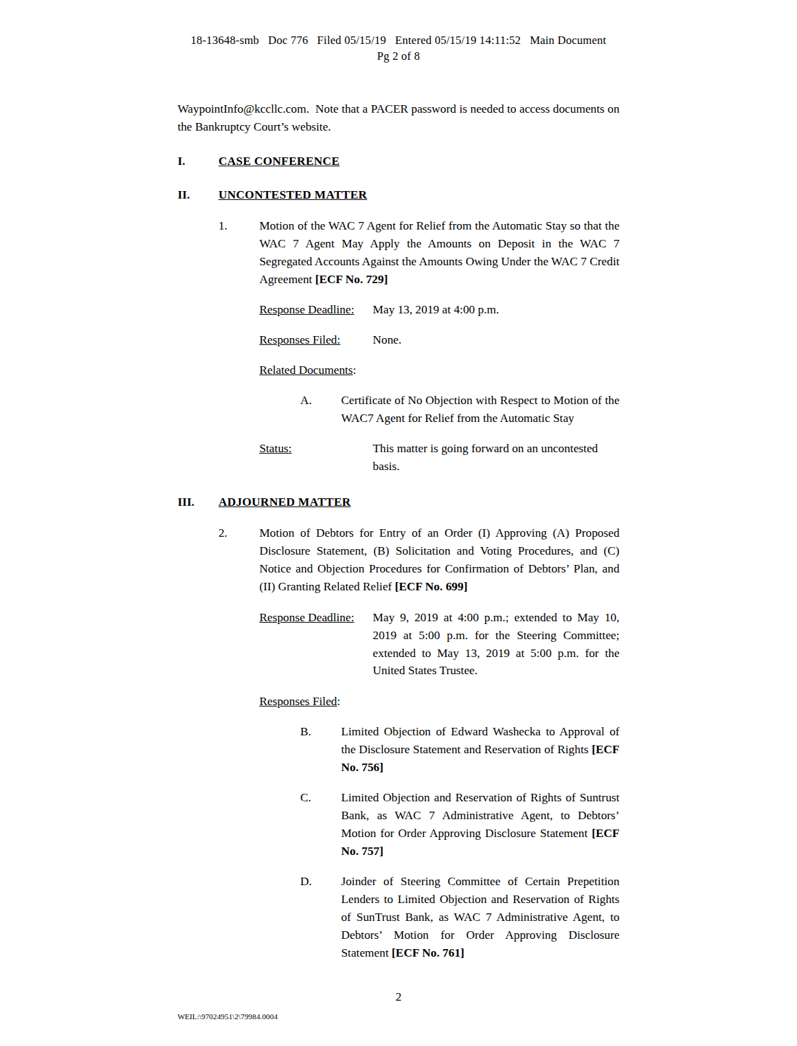18-13648-smb Doc 776 Filed 05/15/19 Entered 05/15/19 14:11:52 Main Document
Pg 2 of 8
WaypointInfo@kccllc.com. Note that a PACER password is needed to access documents on the Bankruptcy Court’s website.
I.
CASE CONFERENCE
II.
UNCONTESTED MATTER
1.
Motion of the WAC 7 Agent for Relief from the Automatic Stay so that the WAC 7 Agent May Apply the Amounts on Deposit in the WAC 7 Segregated Accounts Against the Amounts Owing Under the WAC 7 Credit Agreement [ECF No. 729]
Response Deadline:
May 13, 2019 at 4:00 p.m.
Responses Filed:
None.
Related Documents
:
A.
Certificate of No Objection with Respect to Motion of the WAC7 Agent for Relief from the Automatic Stay
Status:
This matter is going forward on an uncontested basis.
III.
ADJOURNED MATTER
2.
Motion of Debtors for Entry of an Order (I) Approving (A) Proposed Disclosure Statement, (B) Solicitation and Voting Procedures, and (C) Notice and Objection Procedures for Confirmation of Debtors’ Plan, and (II) Granting Related Relief [ECF No. 699]
Response Deadline:
May 9, 2019 at 4:00 p.m.; extended to May 10, 2019 at 5:00 p.m. for the Steering Committee; extended to May 13, 2019 at 5:00 p.m. for the United States Trustee.
Responses Filed
:
B.
Limited Objection of Edward Washecka to Approval of the Disclosure Statement and Reservation of Rights [ECF No. 756]
C.
Limited Objection and Reservation of Rights of Suntrust Bank, as WAC 7 Administrative Agent, to Debtors’ Motion for Order Approving Disclosure Statement [ECF No. 757]
D.
Joinder of Steering Committee of Certain Prepetition Lenders to Limited Objection and Reservation of Rights of SunTrust Bank, as WAC 7 Administrative Agent, to Debtors’ Motion for Order Approving Disclosure Statement [ECF No. 761]
2
WEIL:\97024951\2\79984.0004